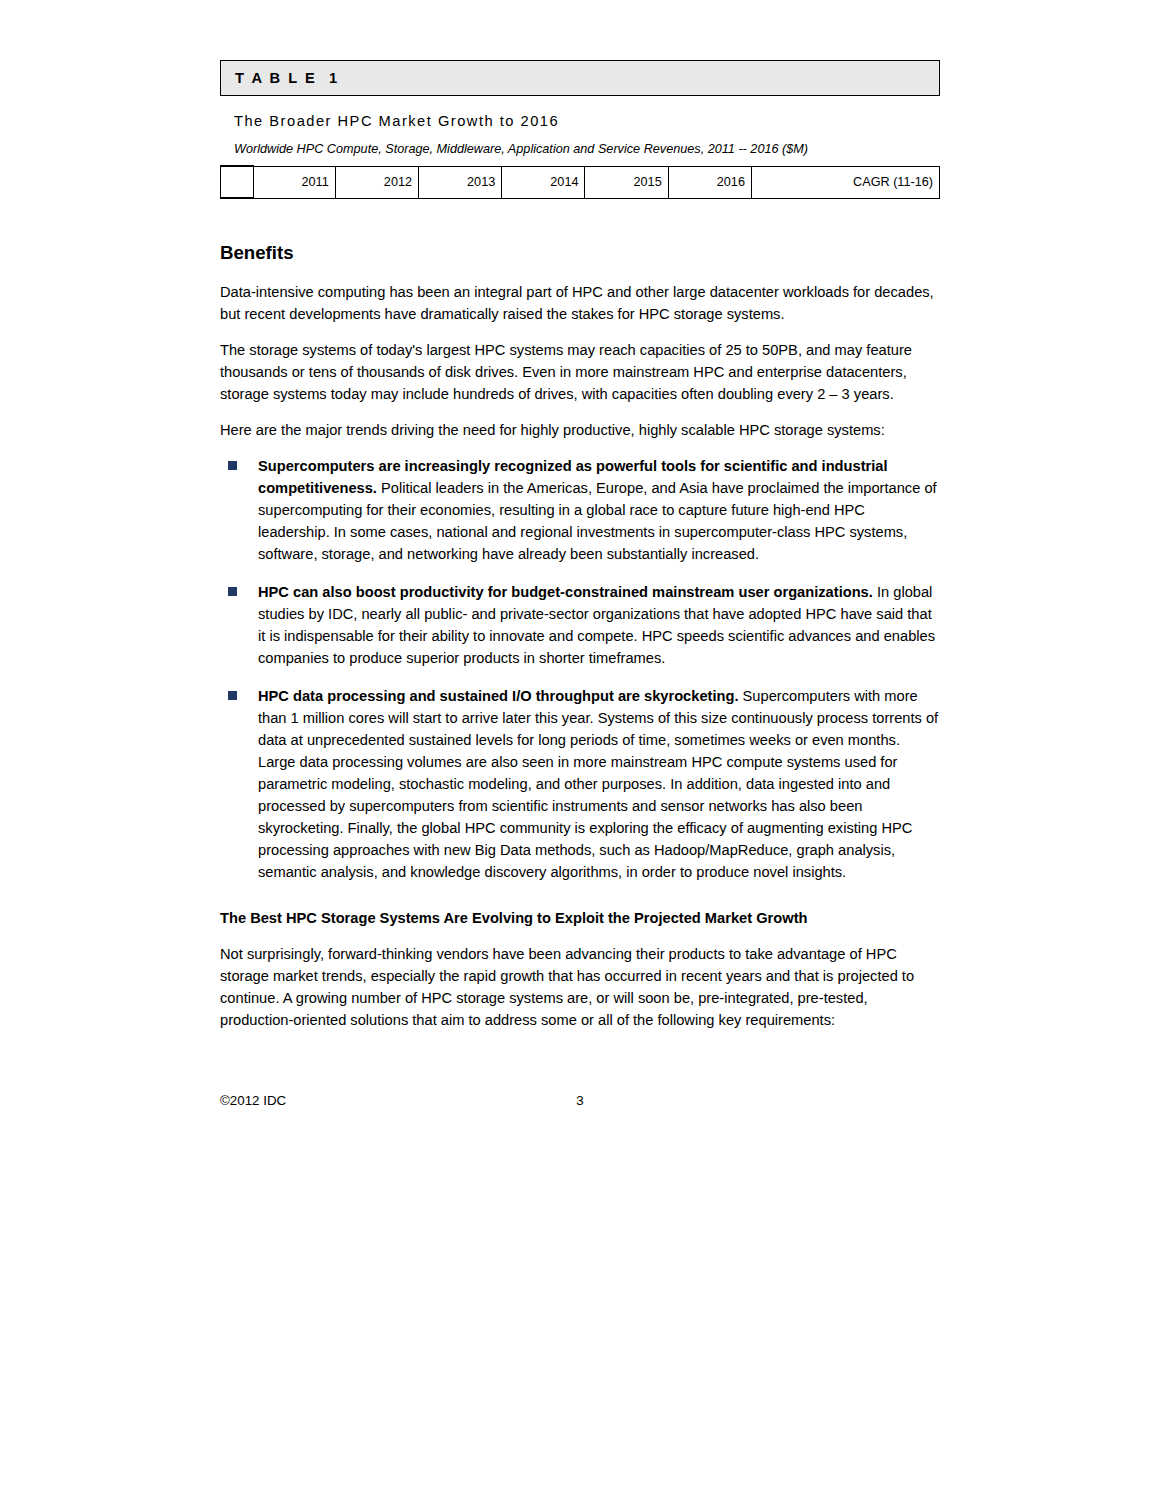T A B L E 1
The Broader HPC Market Growth to 2016
Worldwide HPC Compute, Storage, Middleware, Application and Service Revenues, 2011 -- 2016 ($M)
| | 2011 | 2012 | 2013 | 2014 | 2015 | 2016 | CAGR (11-16) |
Benefits
Data-intensive computing has been an integral part of HPC and other large datacenter workloads for decades, but recent developments have dramatically raised the stakes for HPC storage systems.
The storage systems of today's largest HPC systems may reach capacities of 25 to 50PB, and may feature thousands or tens of thousands of disk drives. Even in more mainstream HPC and enterprise datacenters, storage systems today may include hundreds of drives, with capacities often doubling every 2 – 3 years.
Here are the major trends driving the need for highly productive, highly scalable HPC storage systems:
Supercomputers are increasingly recognized as powerful tools for scientific and industrial competitiveness. Political leaders in the Americas, Europe, and Asia have proclaimed the importance of supercomputing for their economies, resulting in a global race to capture future high-end HPC leadership. In some cases, national and regional investments in supercomputer-class HPC systems, software, storage, and networking have already been substantially increased.
HPC can also boost productivity for budget-constrained mainstream user organizations. In global studies by IDC, nearly all public- and private-sector organizations that have adopted HPC have said that it is indispensable for their ability to innovate and compete. HPC speeds scientific advances and enables companies to produce superior products in shorter timeframes.
HPC data processing and sustained I/O throughput are skyrocketing. Supercomputers with more than 1 million cores will start to arrive later this year. Systems of this size continuously process torrents of data at unprecedented sustained levels for long periods of time, sometimes weeks or even months. Large data processing volumes are also seen in more mainstream HPC compute systems used for parametric modeling, stochastic modeling, and other purposes. In addition, data ingested into and processed by supercomputers from scientific instruments and sensor networks has also been skyrocketing. Finally, the global HPC community is exploring the efficacy of augmenting existing HPC processing approaches with new Big Data methods, such as Hadoop/MapReduce, graph analysis, semantic analysis, and knowledge discovery algorithms, in order to produce novel insights.
The Best HPC Storage Systems Are Evolving to Exploit the Projected Market Growth
Not surprisingly, forward-thinking vendors have been advancing their products to take advantage of HPC storage market trends, especially the rapid growth that has occurred in recent years and that is projected to continue. A growing number of HPC storage systems are, or will soon be, pre-integrated, pre-tested, production-oriented solutions that aim to address some or all of the following key requirements:
©2012 IDC 3